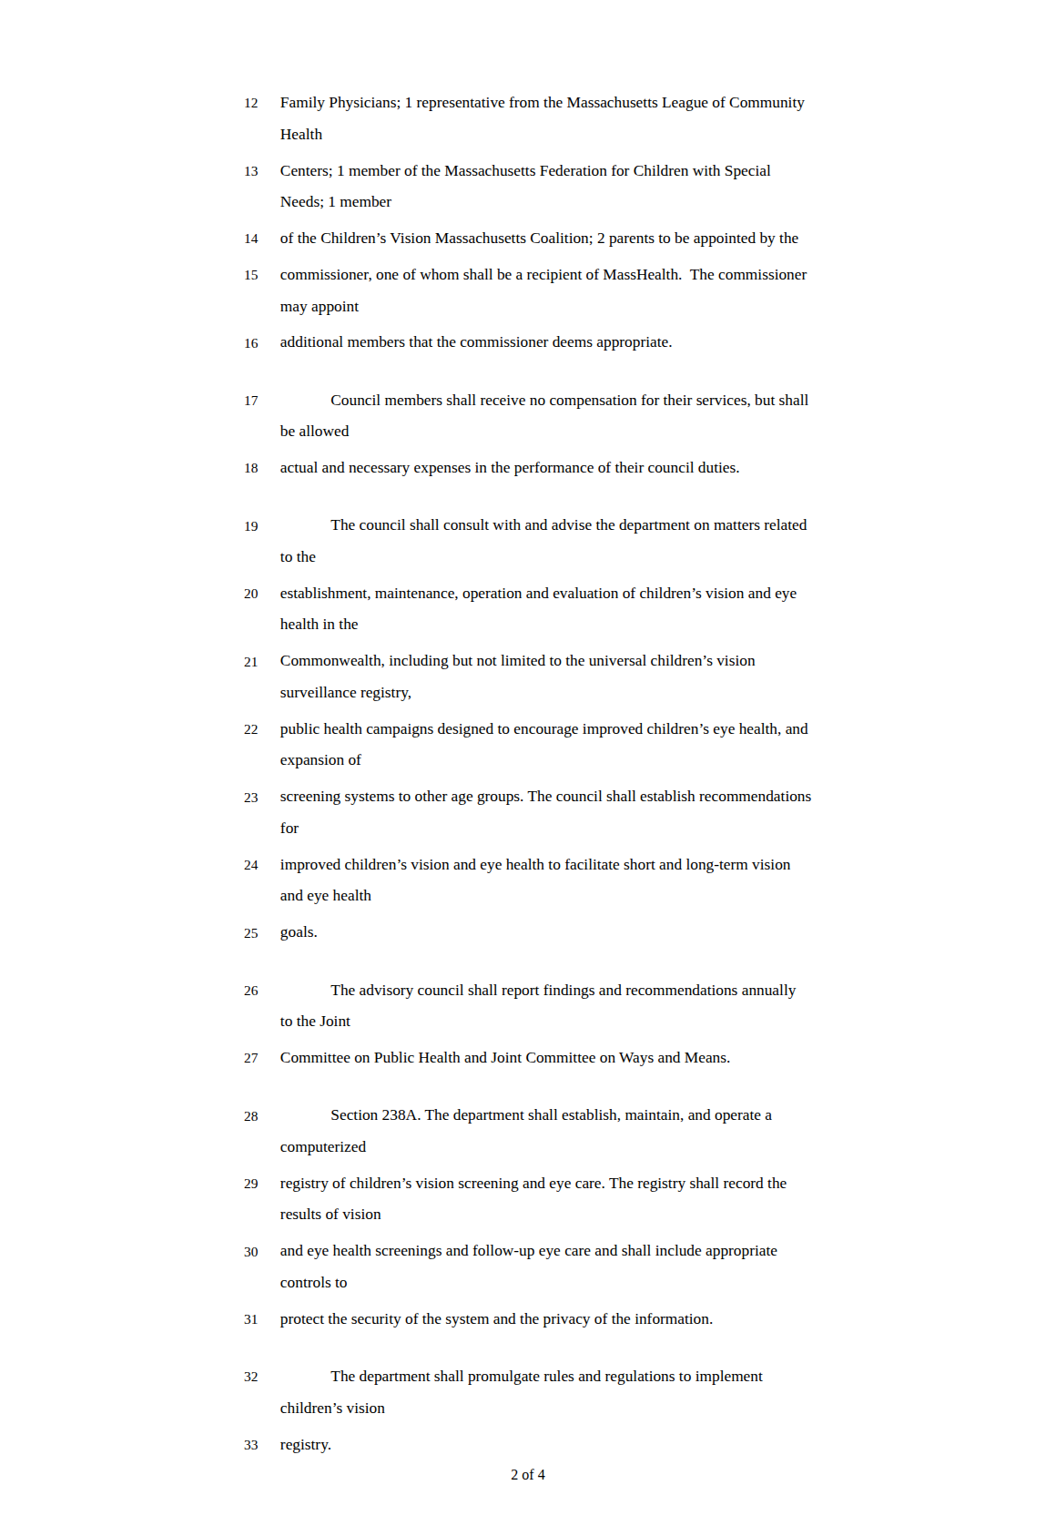12
Family Physicians; 1 representative from the Massachusetts League of Community Health
13
Centers; 1 member of the Massachusetts Federation for Children with Special Needs; 1 member
14
of the Children’s Vision Massachusetts Coalition; 2 parents to be appointed by the
15
commissioner, one of whom shall be a recipient of MassHealth. The commissioner may appoint
16
additional members that the commissioner deems appropriate.
17
Council members shall receive no compensation for their services, but shall be allowed
18
actual and necessary expenses in the performance of their council duties.
19
The council shall consult with and advise the department on matters related to the
20
establishment, maintenance, operation and evaluation of children’s vision and eye health in the
21
Commonwealth, including but not limited to the universal children’s vision surveillance registry,
22
public health campaigns designed to encourage improved children’s eye health, and expansion of
23
screening systems to other age groups. The council shall establish recommendations for
24
improved children’s vision and eye health to facilitate short and long-term vision and eye health
25
goals.
26
The advisory council shall report findings and recommendations annually to the Joint
27
Committee on Public Health and Joint Committee on Ways and Means.
28
Section 238A. The department shall establish, maintain, and operate a computerized
29
registry of children’s vision screening and eye care. The registry shall record the results of vision
30
and eye health screenings and follow-up eye care and shall include appropriate controls to
31
protect the security of the system and the privacy of the information.
32
The department shall promulgate rules and regulations to implement children’s vision
33
registry.
2 of 4